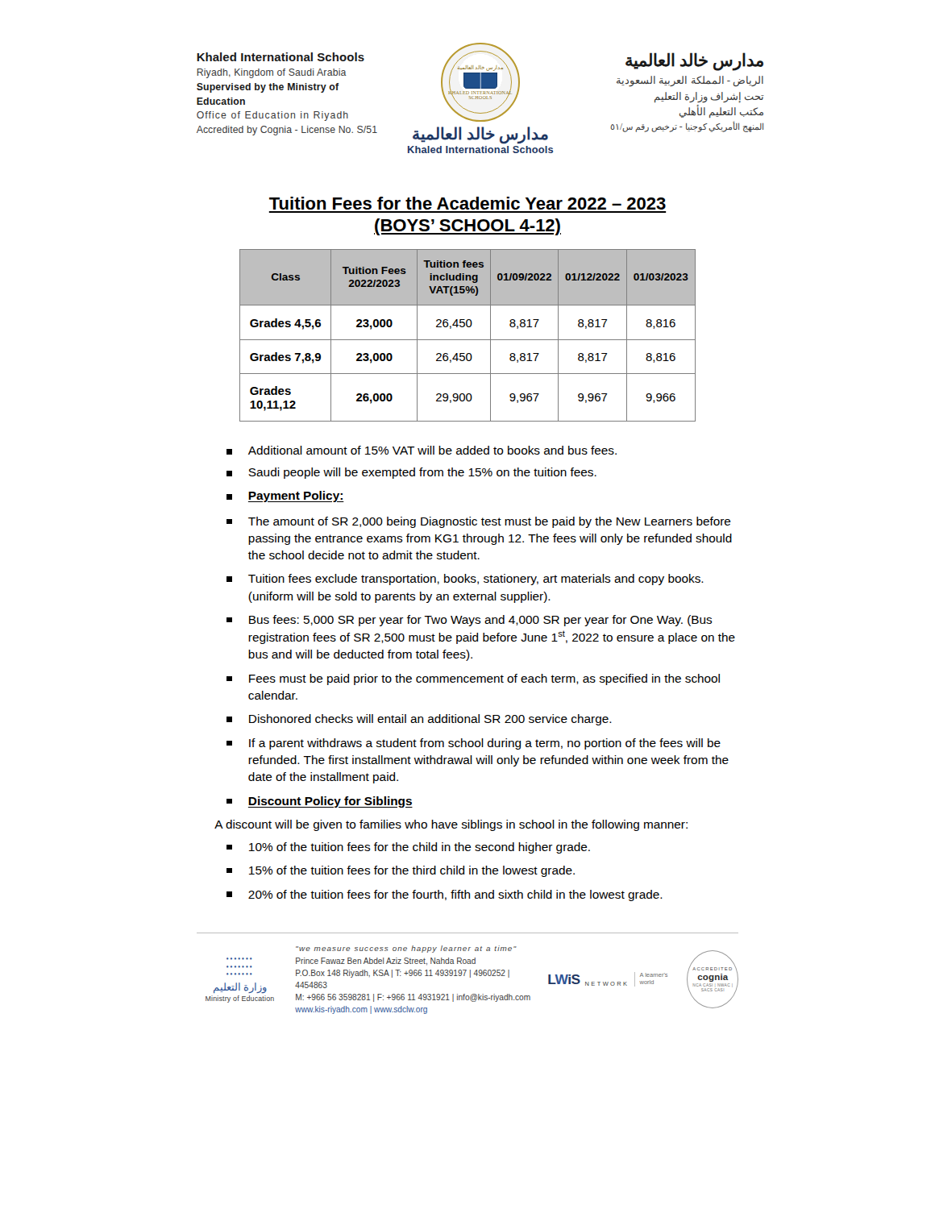Khaled International Schools
Riyadh, Kingdom of Saudi Arabia
Supervised by the Ministry of Education
Office of Education in Riyadh
Accredited by Cognia - License No. S/51
مدارس خالد العالمية
KHALED INTERNATIONAL SCHOOLS
مدارس خالد العالمية
Khaled International Schools
مدارس خالد العالمية
الرياض - المملكة العربية السعودية
تحت إشراف وزارة التعليم
مكتب التعليم الأهلي
المنهج الأمريكي كوجنيا - ترخيص رقم س/٥١
Tuition Fees for the Academic Year 2022 – 2023
(BOYS’ SCHOOL 4-12)
| Class | Tuition Fees 2022/2023 | Tuition fees including VAT(15%) | 01/09/2022 | 01/12/2022 | 01/03/2023 |
| --- | --- | --- | --- | --- | --- |
| Grades 4,5,6 | 23,000 | 26,450 | 8,817 | 8,817 | 8,816 |
| Grades 7,8,9 | 23,000 | 26,450 | 8,817 | 8,817 | 8,816 |
| Grades 10,11,12 | 26,000 | 29,900 | 9,967 | 9,967 | 9,966 |
Additional amount of 15% VAT will be added to books and bus fees.
Saudi people will be exempted from the 15% on the tuition fees.
Payment Policy:
The amount of SR 2,000 being Diagnostic test must be paid by the New Learners before passing the entrance exams from KG1 through 12. The fees will only be refunded should the school decide not to admit the student.
Tuition fees exclude transportation, books, stationery, art materials and copy books. (uniform will be sold to parents by an external supplier).
Bus fees: 5,000 SR per year for Two Ways and 4,000 SR per year for One Way. (Bus registration fees of SR 2,500 must be paid before June 1st, 2022 to ensure a place on the bus and will be deducted from total fees).
Fees must be paid prior to the commencement of each term, as specified in the school calendar.
Dishonored checks will entail an additional SR 200 service charge.
If a parent withdraws a student from school during a term, no portion of the fees will be refunded. The first installment withdrawal will only be refunded within one week from the date of the installment paid.
Discount Policy for Siblings
A discount will be given to families who have siblings in school in the following manner:
10% of the tuition fees for the child in the second higher grade.
15% of the tuition fees for the third child in the lowest grade.
20% of the tuition fees for the fourth, fifth and sixth child in the lowest grade.
•••••••
•••••••
•••••••
وزارة التعليم
Ministry of Education
"we measure success one happy learner at a time"
Prince Fawaz Ben Abdel Aziz Street, Nahda Road
P.O.Box 148 Riyadh, KSA | T: +966 11 4939197 | 4960252 | 4454863
M: +966 56 3598281 | F: +966 11 4931921 | info@kis-riyadh.com
www.kis-riyadh.com | www.sdclw.org
LWiS
NETWORK
A learner's world
Accredited
cognia
NCA CASI | NWAC | SACS CASI